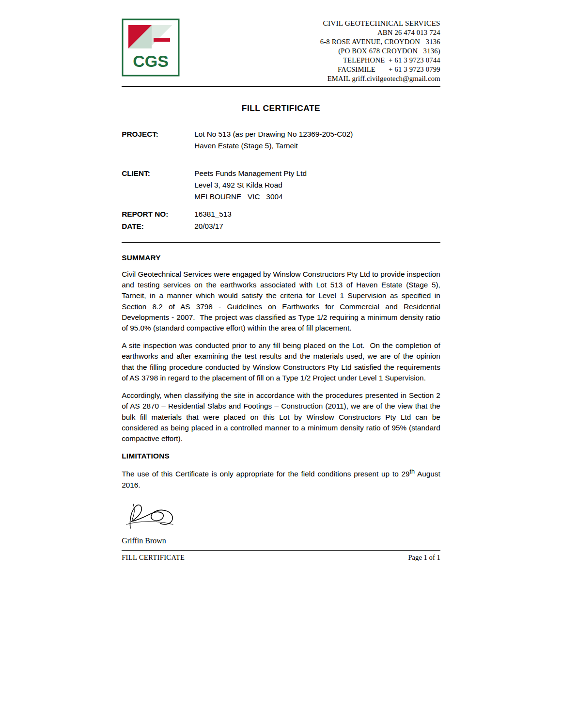CGS
Civil Geotechnical Services
ABN 26 474 013 724
6-8 ROSE AVENUE, CROYDON 3136
(PO BOX 678 CROYDON 3136)
TELEPHONE + 61 3 9723 0744
FACSIMILE + 61 3 9723 0799
EMAIL griff.civilgeotech@gmail.com
FILL CERTIFICATE
| PROJECT: | Lot No 513 (as per Drawing No 12369-205-C02) |
| | Haven Estate (Stage 5), Tarneit |
| CLIENT: | Peets Funds Management Pty Ltd |
| | Level 3, 492 St Kilda Road |
| | MELBOURNE VIC 3004 |
| REPORT NO: | 16381_513 |
| DATE: | 20/03/17 |
SUMMARY
Civil Geotechnical Services were engaged by Winslow Constructors Pty Ltd to provide inspection and testing services on the earthworks associated with Lot 513 of Haven Estate (Stage 5), Tarneit, in a manner which would satisfy the criteria for Level 1 Supervision as specified in Section 8.2 of AS 3798 - Guidelines on Earthworks for Commercial and Residential Developments - 2007. The project was classified as Type 1/2 requiring a minimum density ratio of 95.0% (standard compactive effort) within the area of fill placement.
A site inspection was conducted prior to any fill being placed on the Lot. On the completion of earthworks and after examining the test results and the materials used, we are of the opinion that the filling procedure conducted by Winslow Constructors Pty Ltd satisfied the requirements of AS 3798 in regard to the placement of fill on a Type 1/2 Project under Level 1 Supervision.
Accordingly, when classifying the site in accordance with the procedures presented in Section 2 of AS 2870 – Residential Slabs and Footings – Construction (2011), we are of the view that the bulk fill materials that were placed on this Lot by Winslow Constructors Pty Ltd can be considered as being placed in a controlled manner to a minimum density ratio of 95% (standard compactive effort).
LIMITATIONS
The use of this Certificate is only appropriate for the field conditions present up to 29th August 2016.
Griffin Brown
Fill Certificate
Page 1 of 1